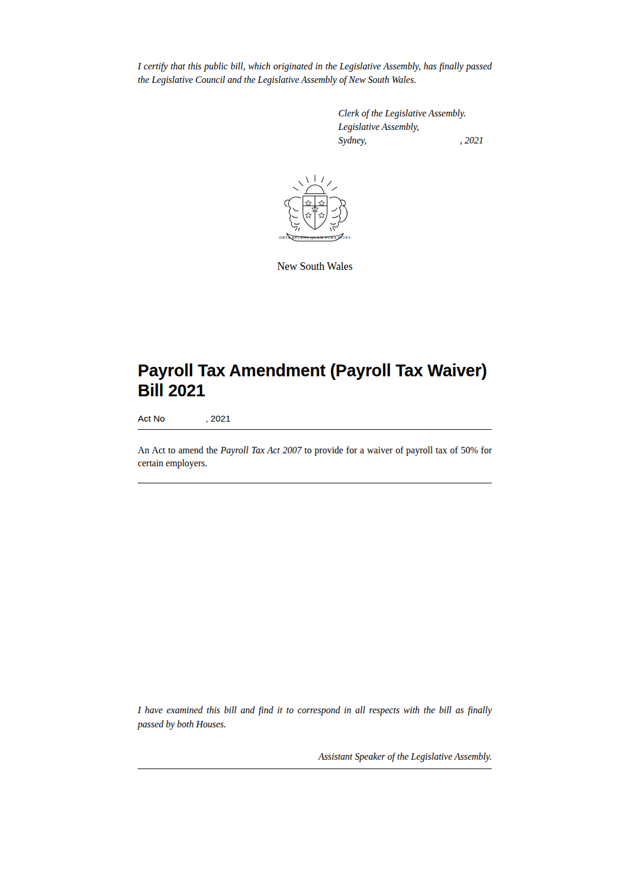I certify that this public bill, which originated in the Legislative Assembly, has finally passed the Legislative Council and the Legislative Assembly of New South Wales.
Clerk of the Legislative Assembly.
Legislative Assembly,
Sydney,, 2021
ORTA RECENS QUAM PURA NITES
New South Wales
Payroll Tax Amendment (Payroll Tax Waiver) Bill 2021
Act No , 2021
An Act to amend the Payroll Tax Act 2007 to provide for a waiver of payroll tax of 50% for certain employers.
I have examined this bill and find it to correspond in all respects with the bill as finally passed by both Houses.
Assistant Speaker of the Legislative Assembly.